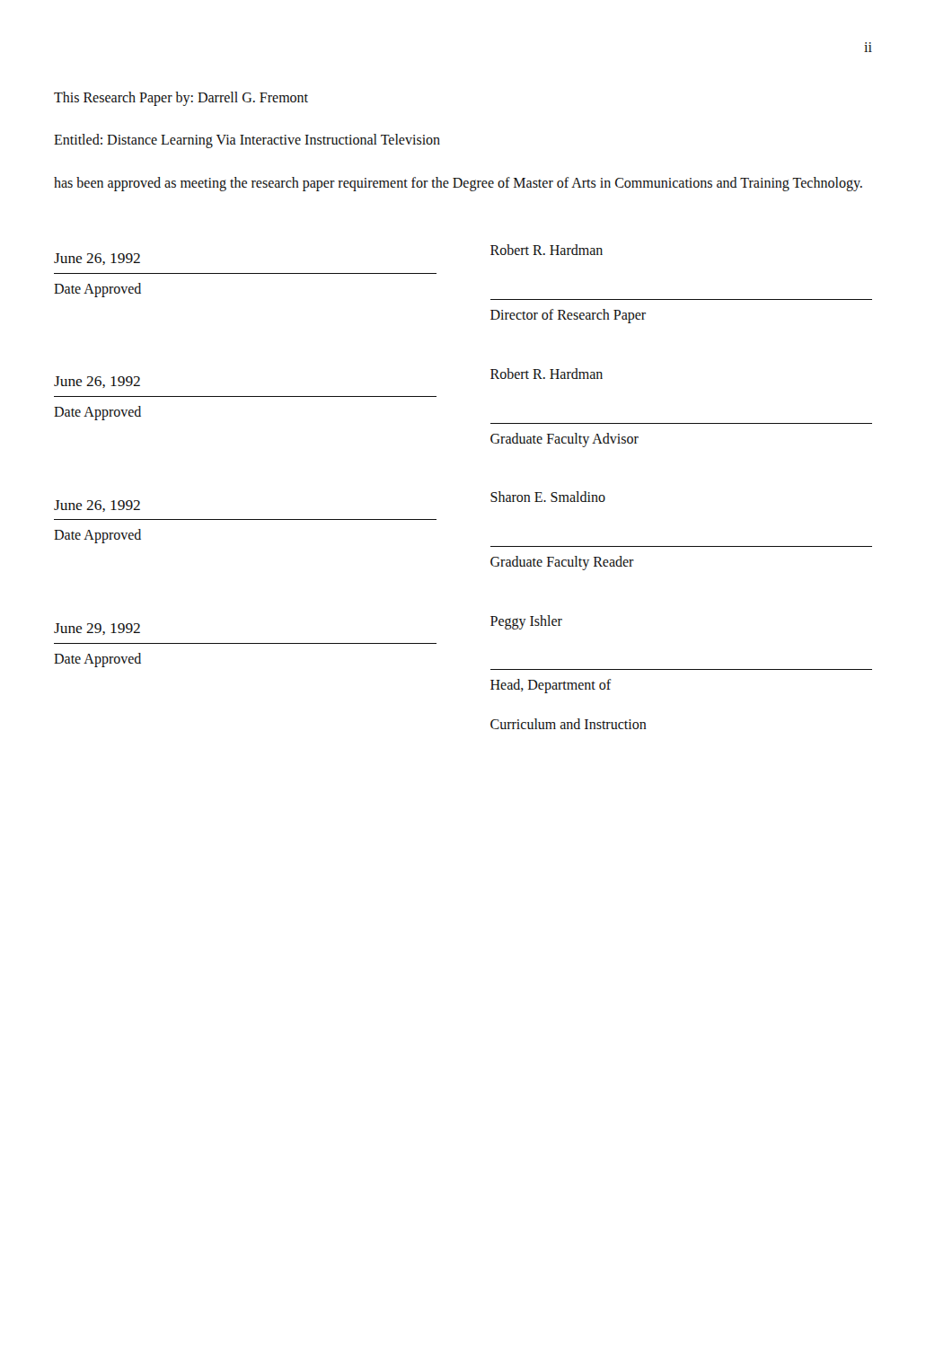ii
This Research Paper by: Darrell G. Fremont
Entitled: Distance Learning Via Interactive Instructional Television
has been approved as meeting the research paper requirement for the Degree of Master of Arts in Communications and Training Technology.
June 26, 1992
Date Approved
Robert R. Hardman
Director of Research Paper
June 26, 1992
Date Approved
Robert R. Hardman
Graduate Faculty Advisor
June 26, 1992
Date Approved
Sharon E. Smaldino
Graduate Faculty Reader
June 29, 1992
Date Approved
Peggy Ishler
Head, Department of
Curriculum and Instruction